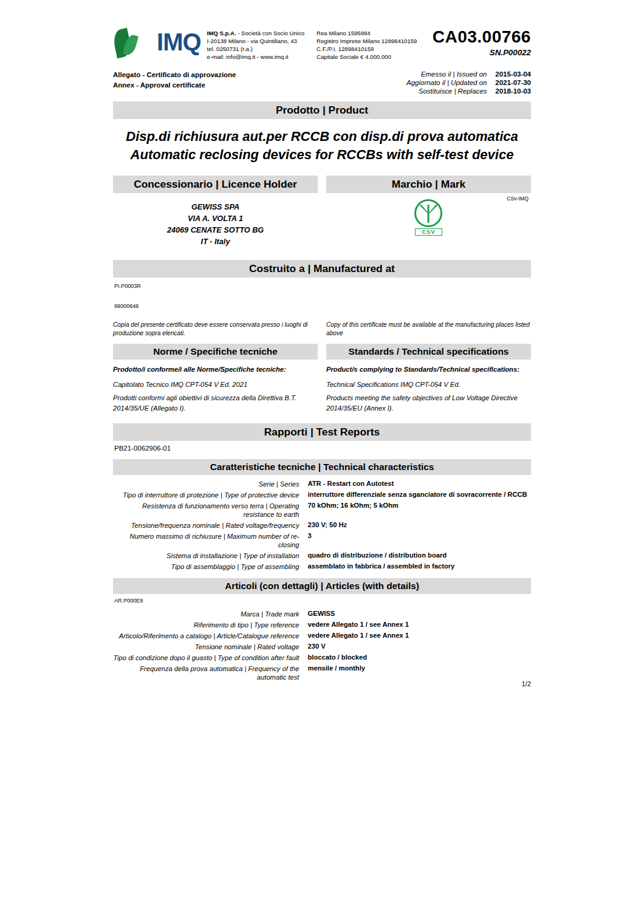IMQ
IMQ S.p.A. - Società con Socio Unico
I-20138 Milano - via Quintiliano, 43
tel. 0250731 (r.a.)
e-mail: info@imq.it - www.imq.it
Rea Milano 1595884
Registro Imprese Milano 12898410159
C.F./P.I. 12898410159
Capitale Sociale € 4.000.000
CA03.00766
SN.P00022
Allegato - Certificato di approvazione
Annex - Approval certificate
| Emesso il / Issued on | 2015-03-04 |
| Aggiornato il / Updated on | 2021-07-30 |
| Sostituisce / Replaces | 2018-10-03 |
Prodotto | Product
Disp.di richiusura aut.per RCCB con disp.di prova automatica
Automatic reclosing devices for RCCBs with self-test device
Concessionario | Licence Holder
Marchio | Mark
GEWISS SPA
VIA A. VOLTA 1
24069 CENATE SOTTO BG
IT - Italy
CSv-IMQ
CSV
Costruito a | Manufactured at
PI.P0003R
99000646
Copia del presente certificato deve essere conservata presso i luoghi di produzione sopra elencati.
Copy of this certificate must be available at the manufacturing places listed above
Norme / Specifiche tecniche
Standards / Technical specifications
Prodotto/i conforme/i alle Norme/Specifiche tecniche:
Capitolato Tecnico IMQ CPT-054 V Ed. 2021
Prodotti conformi agli obiettivi di sicurezza della Direttiva B.T. 2014/35/UE (Allegato I).
Product/s complying to Standards/Technical specifications:
Technical Specifications IMQ CPT-054 V Ed.
Products meeting the safety objectives of Low Voltage Directive 2014/35/EU (Annex I).
Rapporti | Test Reports
PB21-0062906-01
Caratteristiche tecniche | Technical characteristics
| Serie / Series | ATR - Restart con Autotest |
| Tipo di interruttore di protezione / Type of protective device | interruttore differenziale senza sganciatore di sovracorrente / RCCB |
| Resistenza di funzionamento verso terra / Operating resistance to earth | 70 kOhm; 16 kOhm; 5 kOhm |
| Tensione/frequenza nominale / Rated voltage/frequency | 230 V; 50 Hz |
| Numero massimo di richiusure / Maximum number of re-closing | 3 |
| Sistema di installazione / Type of installation | quadro di distribuzione / distribution board |
| Tipo di assemblaggio / Type of assembling | assemblato in fabbrica / assembled in factory |
Articoli (con dettagli) | Articles (with details)
AR.P000E9
| Marca / Trade mark | GEWISS |
| Riferimento di tipo / Type reference | vedere Allegato 1 / see Annex 1 |
| Articolo/Riferimento a catalogo / Article/Catalogue reference | vedere Allegato 1 / see Annex 1 |
| Tensione nominale / Rated voltage | 230 V |
| Tipo di condizione dopo il guasto / Type of condition after fault | bloccato / blocked |
| Frequenza della prova automatica / Frequency of the automatic test | mensile / monthly |
1/2